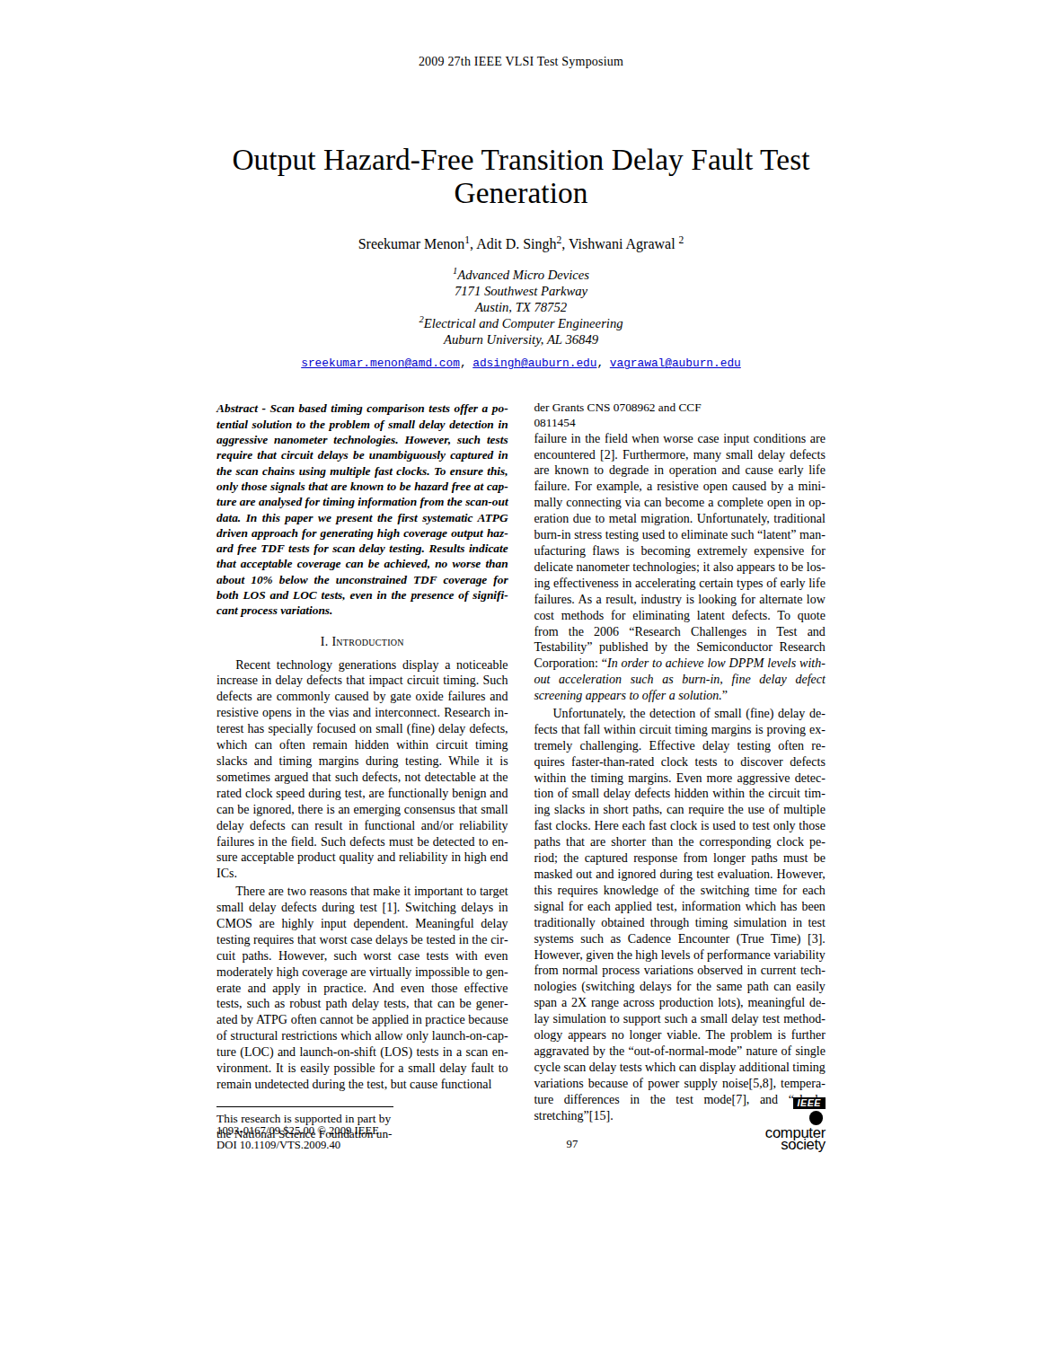2009 27th IEEE VLSI Test Symposium
Output Hazard-Free Transition Delay Fault Test
Generation
Sreekumar Menon1, Adit D. Singh2, Vishwani Agrawal 2
1Advanced Micro Devices
7171 Southwest Parkway
Austin, TX 78752
2Electrical and Computer Engineering
Auburn University, AL 36849
sreekumar.menon@amd.com, adsingh@auburn.edu, vagrawal@auburn.edu
Abstract - Scan based timing comparison tests offer a potential solution to the problem of small delay detection in aggressive nanometer technologies. However, such tests require that circuit delays be unambiguously captured in the scan chains using multiple fast clocks. To ensure this, only those signals that are known to be hazard free at capture are analysed for timing information from the scan-out data. In this paper we present the first systematic ATPG driven approach for generating high coverage output hazard free TDF tests for scan delay testing. Results indicate that acceptable coverage can be achieved, no worse than about 10% below the unconstrained TDF coverage for both LOS and LOC tests, even in the presence of significant process variations.
I. Introduction
Recent technology generations display a noticeable increase in delay defects that impact circuit timing. Such defects are commonly caused by gate oxide failures and resistive opens in the vias and interconnect. Research interest has specially focused on small (fine) delay defects, which can often remain hidden within circuit timing slacks and timing margins during testing. While it is sometimes argued that such defects, not detectable at the rated clock speed during test, are functionally benign and can be ignored, there is an emerging consensus that small delay defects can result in functional and/or reliability failures in the field. Such defects must be detected to ensure acceptable product quality and reliability in high end ICs.
There are two reasons that make it important to target small delay defects during test [1]. Switching delays in CMOS are highly input dependent. Meaningful delay testing requires that worst case delays be tested in the circuit paths. However, such worst case tests with even moderately high coverage are virtually impossible to generate and apply in practice. And even those effective tests, such as robust path delay tests, that can be generated by ATPG often cannot be applied in practice because of structural restrictions which allow only launch-on-capture (LOC) and launch-on-shift (LOS) tests in a scan environment. It is easily possible for a small delay fault to remain undetected during the test, but cause functional
This research is supported in part by the National Science Foundation under Grants CNS 0708962 and CCF 0811454
failure in the field when worse case input conditions are encountered [2]. Furthermore, many small delay defects are known to degrade in operation and cause early life failure. For example, a resistive open caused by a minimally connecting via can become a complete open in operation due to metal migration. Unfortunately, traditional burn-in stress testing used to eliminate such “latent” manufacturing flaws is becoming extremely expensive for delicate nanometer technologies; it also appears to be losing effectiveness in accelerating certain types of early life failures. As a result, industry is looking for alternate low cost methods for eliminating latent defects. To quote from the 2006 “Research Challenges in Test and Testability” published by the Semiconductor Research Corporation: “In order to achieve low DPPM levels without acceleration such as burn-in, fine delay defect screening appears to offer a solution.”
Unfortunately, the detection of small (fine) delay defects that fall within circuit timing margins is proving extremely challenging. Effective delay testing often requires faster-than-rated clock tests to discover defects within the timing margins. Even more aggressive detection of small delay defects hidden within the circuit timing slacks in short paths, can require the use of multiple fast clocks. Here each fast clock is used to test only those paths that are shorter than the corresponding clock period; the captured response from longer paths must be masked out and ignored during test evaluation. However, this requires knowledge of the switching time for each signal for each applied test, information which has been traditionally obtained through timing simulation in test systems such as Cadence Encounter (True Time) [3]. However, given the high levels of performance variability from normal process variations observed in current technologies (switching delays for the same path can easily span a 2X range across production lots), meaningful delay simulation to support such a small delay test methodology appears no longer viable. The problem is further aggravated by the “out-of-normal-mode” nature of single cycle scan delay tests which can display additional timing variations because of power supply noise[5,8], temperature differences in the test mode[7], and “clock-stretching”[15].
1093-0167/09 $25.00 © 2009 IEEE
DOI 10.1109/VTS.2009.40
97
IEEE
computer society